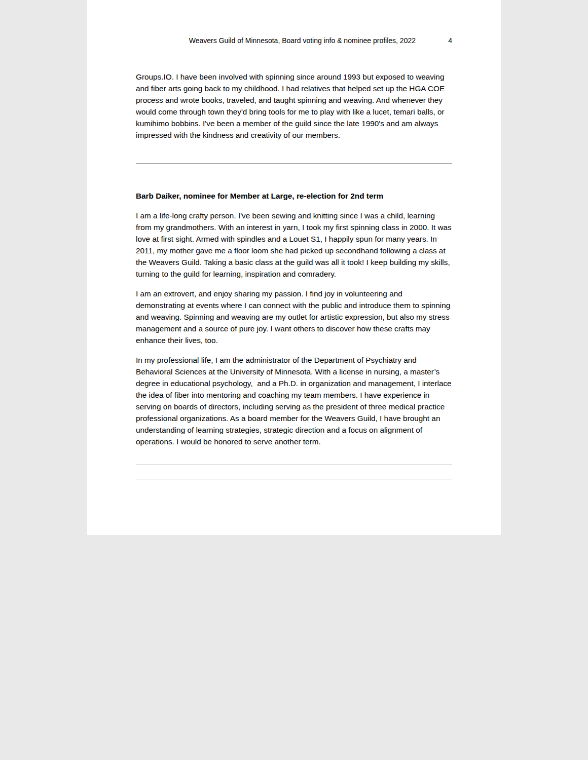Weavers Guild of Minnesota, Board voting info & nominee profiles, 2022 4
Groups.IO. I have been involved with spinning since around 1993 but exposed to weaving and fiber arts going back to my childhood. I had relatives that helped set up the HGA COE process and wrote books, traveled, and taught spinning and weaving. And whenever they would come through town they'd bring tools for me to play with like a lucet, temari balls, or kumihimo bobbins. I've been a member of the guild since the late 1990's and am always impressed with the kindness and creativity of our members.
Barb Daiker, nominee for Member at Large, re-election for 2nd term
I am a life-long crafty person. I've been sewing and knitting since I was a child, learning from my grandmothers. With an interest in yarn, I took my first spinning class in 2000. It was love at first sight. Armed with spindles and a Louet S1, I happily spun for many years. In 2011, my mother gave me a floor loom she had picked up secondhand following a class at the Weavers Guild. Taking a basic class at the guild was all it took! I keep building my skills, turning to the guild for learning, inspiration and comradery.
I am an extrovert, and enjoy sharing my passion. I find joy in volunteering and demonstrating at events where I can connect with the public and introduce them to spinning and weaving. Spinning and weaving are my outlet for artistic expression, but also my stress management and a source of pure joy. I want others to discover how these crafts may enhance their lives, too.
In my professional life, I am the administrator of the Department of Psychiatry and Behavioral Sciences at the University of Minnesota. With a license in nursing, a master’s degree in educational psychology, and a Ph.D. in organization and management, I interlace the idea of fiber into mentoring and coaching my team members. I have experience in serving on boards of directors, including serving as the president of three medical practice professional organizations. As a board member for the Weavers Guild, I have brought an understanding of learning strategies, strategic direction and a focus on alignment of operations. I would be honored to serve another term.